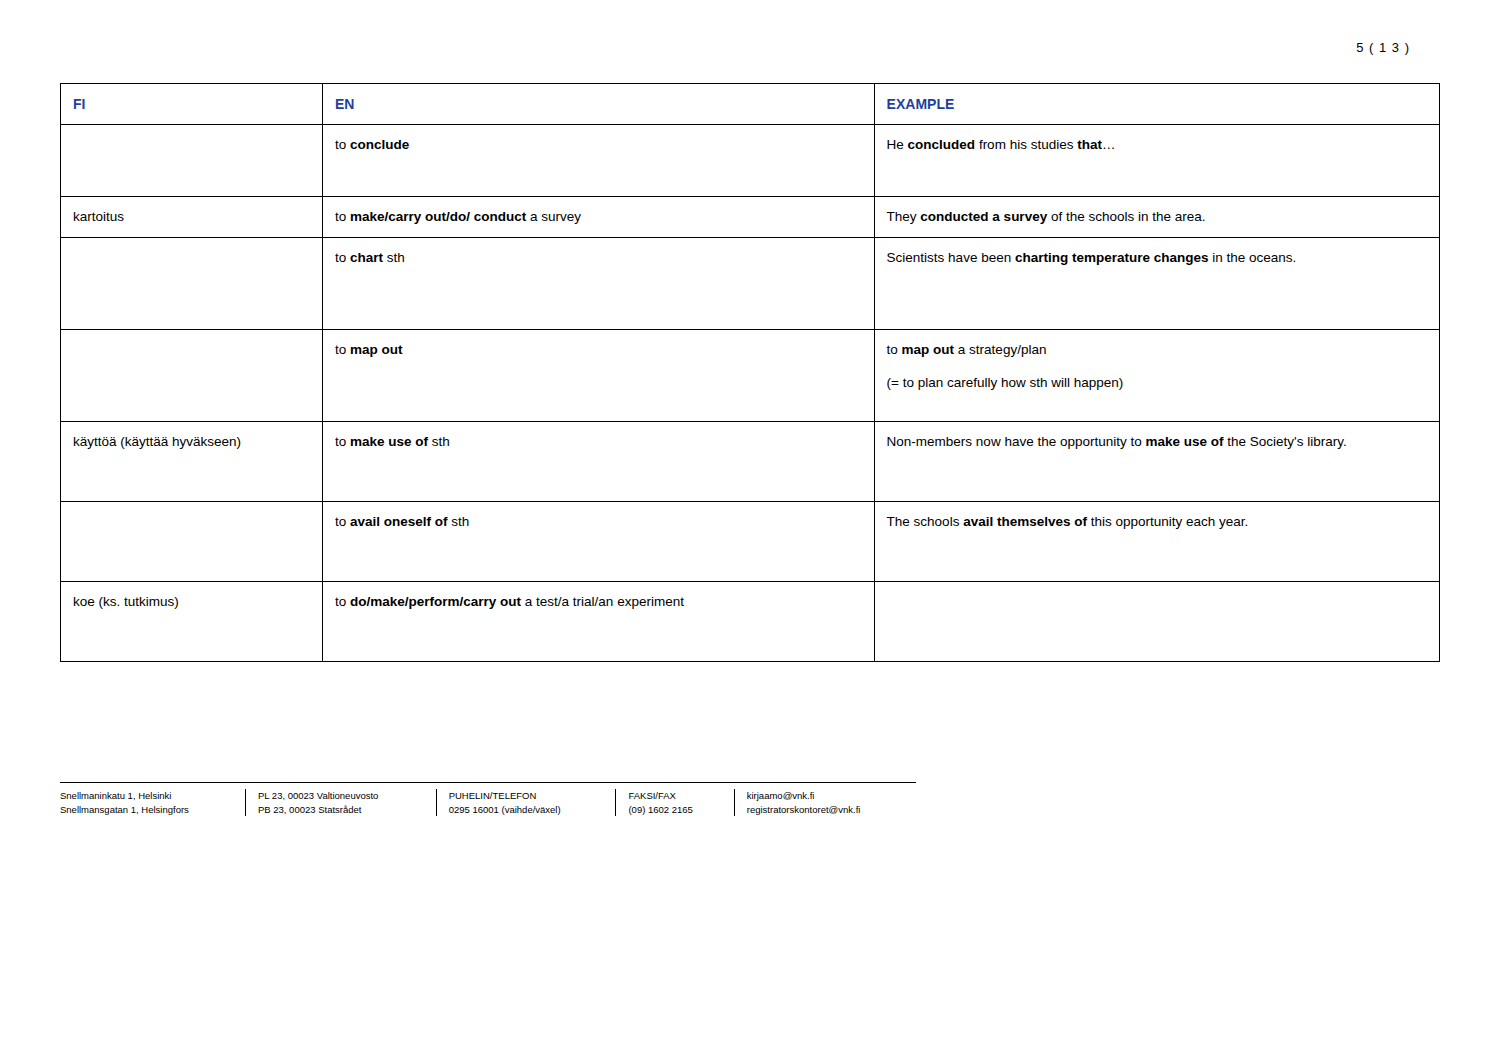5 ( 1 3 )
| FI | EN | EXAMPLE |
| --- | --- | --- |
| | to conclude | He concluded from his studies that … |
| kartoitus | to make/carry out/do/ conduct a survey | They conducted a survey of the schools in the area. |
| | to chart sth | Scientists have been charting temperature changes in the oceans. |
| | to map out | to map out a strategy/plan (= to plan carefully how sth will happen) |
| käyttöä (käyttää hyväkseen) | to make use of sth | Non-members now have the opportunity to make use of the Society's library. |
| | to avail oneself of sth | The schools avail themselves of this opportunity each year. |
| koe (ks. tutkimus) | to do/make/perform/carry out a test/a trial/an experiment | |
| Snellmaninkatu 1, Helsinki Snellmansgatan 1, Helsingfors | PL 23, 00023 Valtioneuvosto PB 23, 00023 Statsrådet | PUHELIN/TELEFON 0295 16001 (vaihde/växel) | FAKSI/FAX (09) 1602 2165 | kirjaamo@vnk.fi registratorskontoret@vnk.fi |